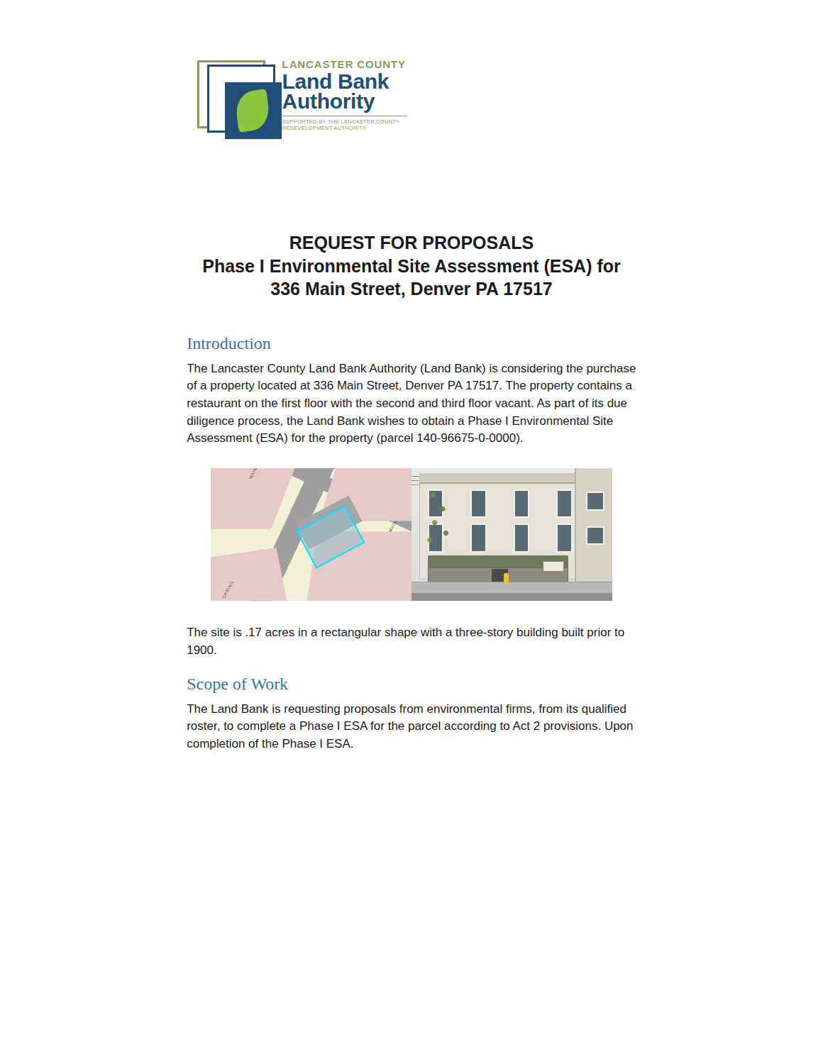Lancaster County
Land Bank
Authority
Supported by the Lancaster County
Redevelopment Authority
REQUEST FOR PROPOSALS
Phase I Environmental Site Assessment (ESA) for
336 Main Street, Denver PA 17517
Introduction
The Lancaster County Land Bank Authority (Land Bank) is considering the purchase of a property located at 336 Main Street, Denver PA 17517. The property contains a restaurant on the first floor with the second and third floor vacant. As part of its due diligence process, the Land Bank wishes to obtain a Phase I Environmental Site Assessment (ESA) for the property (parcel 140-96675-0-0000).
MAIN
MAIN
SPRING
The site is .17 acres in a rectangular shape with a three-story building built prior to 1900.
Scope of Work
The Land Bank is requesting proposals from environmental firms, from its qualified roster, to complete a Phase I ESA for the parcel according to Act 2 provisions. Upon completion of the Phase I ESA.